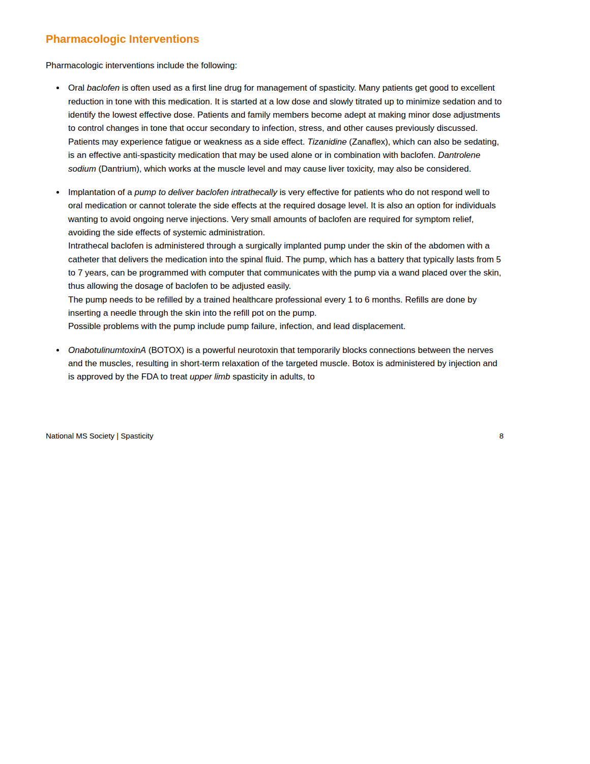Pharmacologic Interventions
Pharmacologic interventions include the following:
Oral baclofen is often used as a first line drug for management of spasticity. Many patients get good to excellent reduction in tone with this medication. It is started at a low dose and slowly titrated up to minimize sedation and to identify the lowest effective dose. Patients and family members become adept at making minor dose adjustments to control changes in tone that occur secondary to infection, stress, and other causes previously discussed. Patients may experience fatigue or weakness as a side effect. Tizanidine (Zanaflex), which can also be sedating, is an effective anti-spasticity medication that may be used alone or in combination with baclofen. Dantrolene sodium (Dantrium), which works at the muscle level and may cause liver toxicity, may also be considered.
Implantation of a pump to deliver baclofen intrathecally is very effective for patients who do not respond well to oral medication or cannot tolerate the side effects at the required dosage level. It is also an option for individuals wanting to avoid ongoing nerve injections. Very small amounts of baclofen are required for symptom relief, avoiding the side effects of systemic administration.
Intrathecal baclofen is administered through a surgically implanted pump under the skin of the abdomen with a catheter that delivers the medication into the spinal fluid. The pump, which has a battery that typically lasts from 5 to 7 years, can be programmed with computer that communicates with the pump via a wand placed over the skin, thus allowing the dosage of baclofen to be adjusted easily.
The pump needs to be refilled by a trained healthcare professional every 1 to 6 months. Refills are done by inserting a needle through the skin into the refill pot on the pump.
Possible problems with the pump include pump failure, infection, and lead displacement.
OnabotulinumtoxinA (BOTOX) is a powerful neurotoxin that temporarily blocks connections between the nerves and the muscles, resulting in short-term relaxation of the targeted muscle. Botox is administered by injection and is approved by the FDA to treat upper limb spasticity in adults, to
National MS Society | Spasticity 8